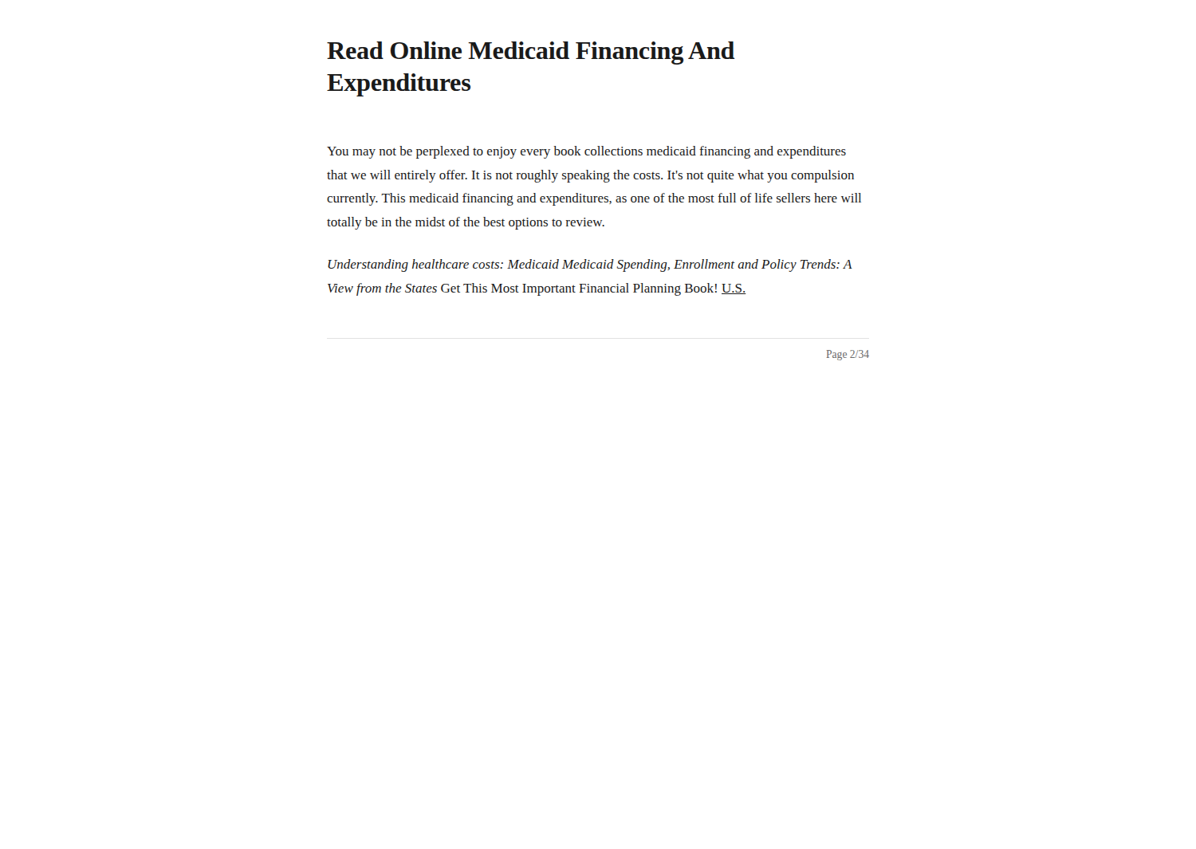Read Online Medicaid Financing And Expenditures
You may not be perplexed to enjoy every book collections medicaid financing and expenditures that we will entirely offer. It is not roughly speaking the costs. It's not quite what you compulsion currently. This medicaid financing and expenditures, as one of the most full of life sellers here will totally be in the midst of the best options to review.
Understanding healthcare costs: Medicaid Medicaid Spending, Enrollment and Policy Trends: A View from the States Get This Most Important Financial Planning Book! U.S.
Page 2/34